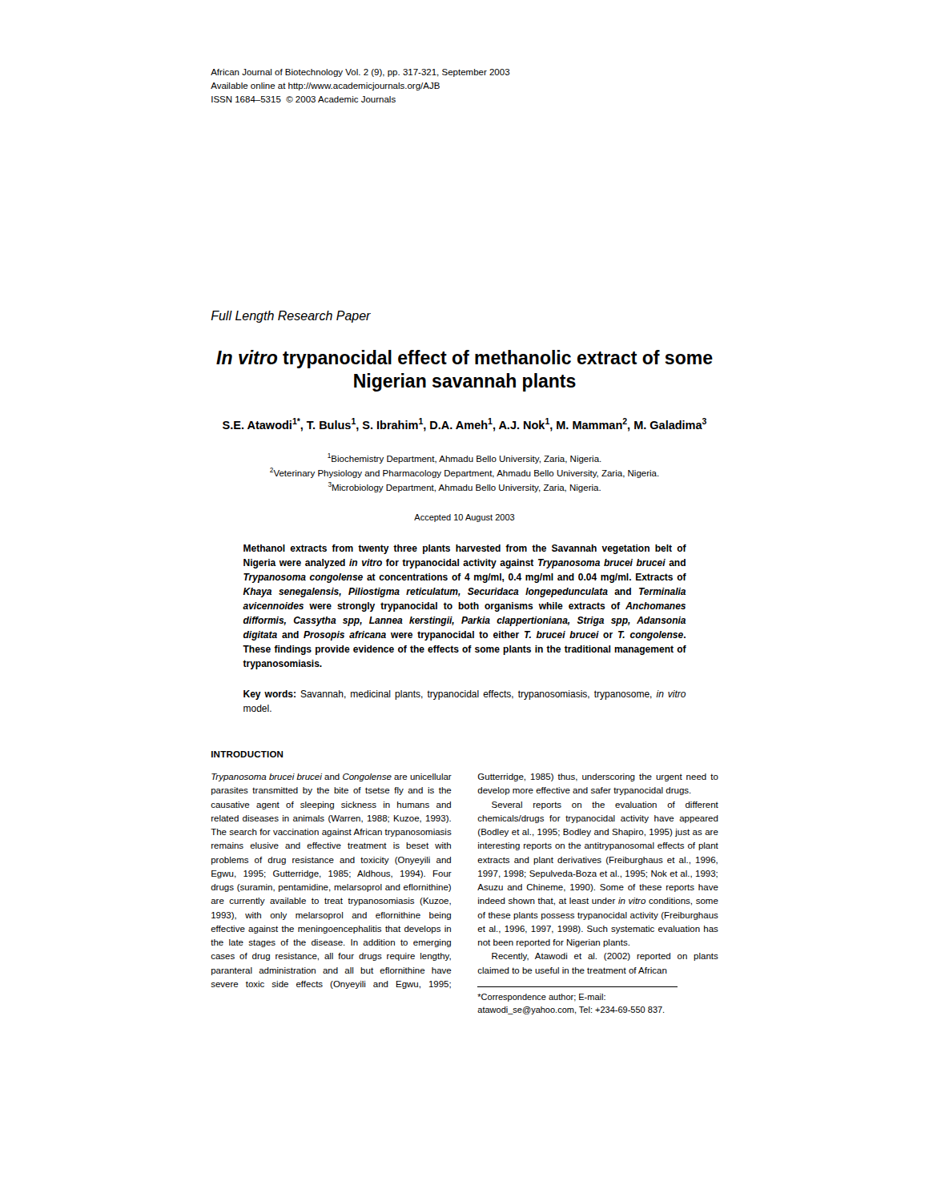African Journal of Biotechnology Vol. 2 (9), pp. 317-321, September 2003
Available online at http://www.academicjournals.org/AJB
ISSN 1684–5315 © 2003 Academic Journals
Full Length Research Paper
In vitro trypanocidal effect of methanolic extract of some Nigerian savannah plants
S.E. Atawodi1*, T. Bulus1, S. Ibrahim1, D.A. Ameh1, A.J. Nok1, M. Mamman2, M. Galadima3
1Biochemistry Department, Ahmadu Bello University, Zaria, Nigeria.
2Veterinary Physiology and Pharmacology Department, Ahmadu Bello University, Zaria, Nigeria.
3Microbiology Department, Ahmadu Bello University, Zaria, Nigeria.
Accepted 10 August 2003
Methanol extracts from twenty three plants harvested from the Savannah vegetation belt of Nigeria were analyzed in vitro for trypanocidal activity against Trypanosoma brucei brucei and Trypanosoma congolense at concentrations of 4 mg/ml, 0.4 mg/ml and 0.04 mg/ml. Extracts of Khaya senegalensis, Piliostigma reticulatum, Securidaca longepedunculata and Terminalia avicennoides were strongly trypanocidal to both organisms while extracts of Anchomanes difformis, Cassytha spp, Lannea kerstingii, Parkia clappertioniana, Striga spp, Adansonia digitata and Prosopis africana were trypanocidal to either T. brucei brucei or T. congolense. These findings provide evidence of the effects of some plants in the traditional management of trypanosomiasis.
Key words: Savannah, medicinal plants, trypanocidal effects, trypanosomiasis, trypanosome, in vitro model.
INTRODUCTION
Trypanosoma brucei brucei and Congolense are unicellular parasites transmitted by the bite of tsetse fly and is the causative agent of sleeping sickness in humans and related diseases in animals (Warren, 1988; Kuzoe, 1993). The search for vaccination against African trypanosomiasis remains elusive and effective treatment is beset with problems of drug resistance and toxicity (Onyeyili and Egwu, 1995; Gutterridge, 1985; Aldhous, 1994). Four drugs (suramin, pentamidine, melarsoprol and eflornithine) are currently available to treat trypanosomiasis (Kuzoe, 1993), with only melarsoprol and eflornithine being effective against the meningoencephalitis that develops in the late stages of the disease. In addition to emerging cases of drug resistance, all four drugs require lengthy, paranteral administration and all but eflornithine have severe toxic side effects (Onyeyili and Egwu, 1995; Gutterridge, 1985) thus, underscoring the urgent need to develop more effective and safer trypanocidal drugs.
Several reports on the evaluation of different chemicals/drugs for trypanocidal activity have appeared (Bodley et al., 1995; Bodley and Shapiro, 1995) just as are interesting reports on the antitrypanosomal effects of plant extracts and plant derivatives (Freiburghaus et al., 1996, 1997, 1998; Sepulveda-Boza et al., 1995; Nok et al., 1993; Asuzu and Chineme, 1990). Some of these reports have indeed shown that, at least under in vitro conditions, some of these plants possess trypanocidal activity (Freiburghaus et al., 1996, 1997, 1998). Such systematic evaluation has not been reported for Nigerian plants.
Recently, Atawodi et al. (2002) reported on plants claimed to be useful in the treatment of African
*Correspondence author; E-mail: atawodi_se@yahoo.com, Tel: +234-69-550 837.